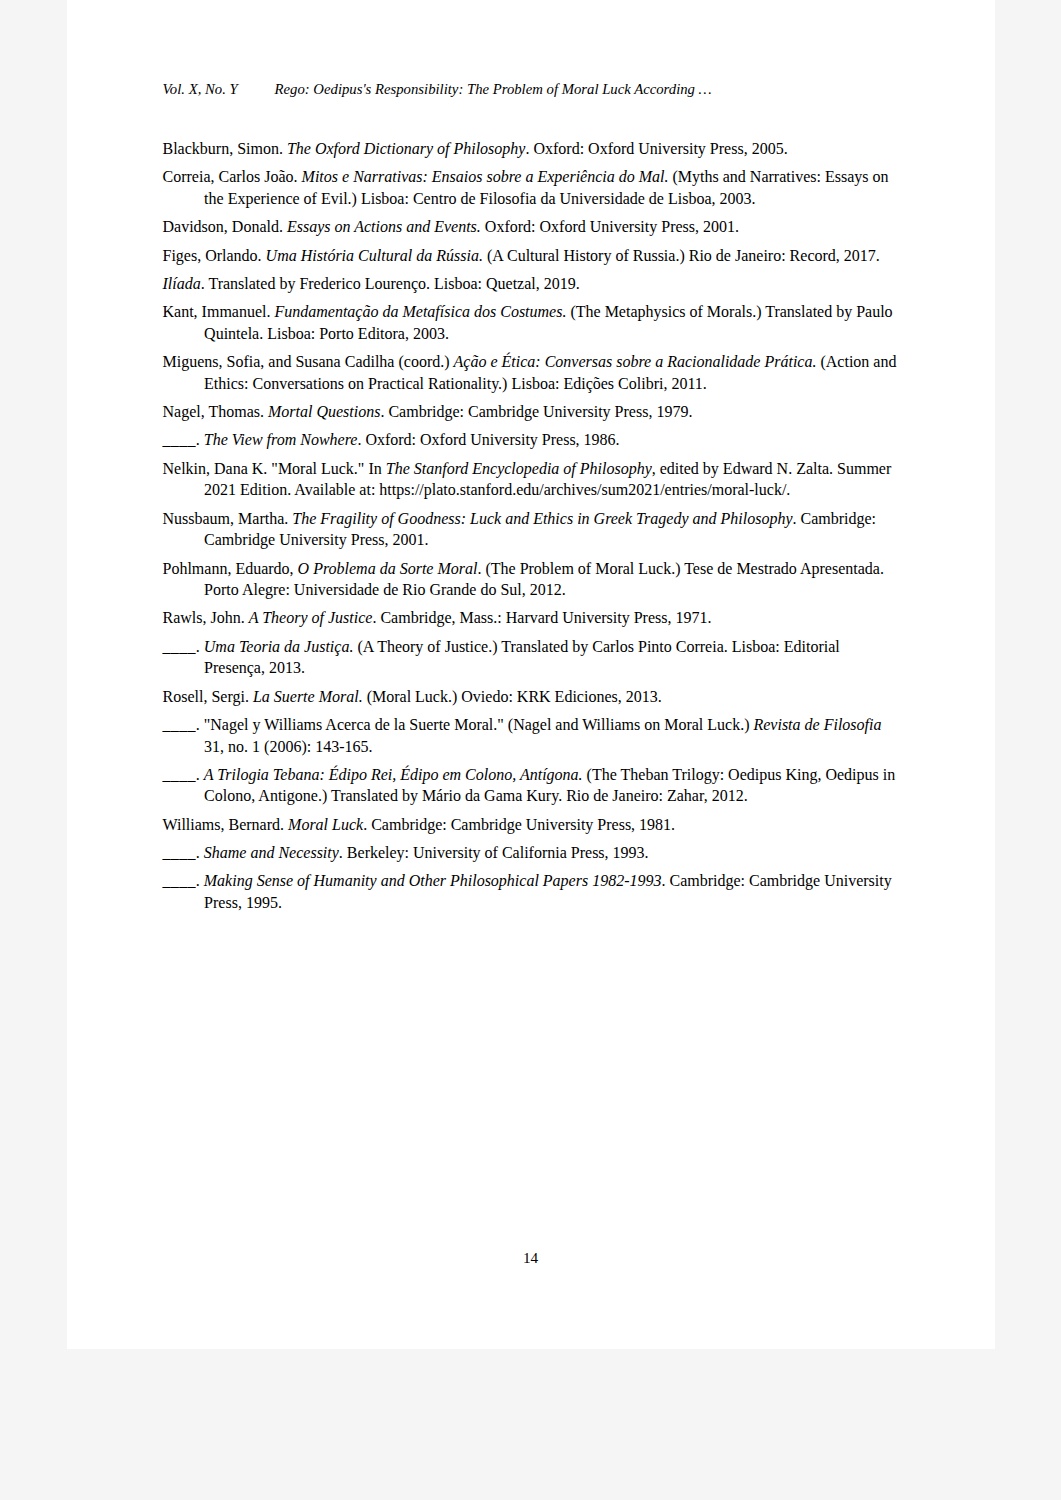Vol. X, No. Y Rego: Oedipus's Responsibility: The Problem of Moral Luck According …
Blackburn, Simon. The Oxford Dictionary of Philosophy. Oxford: Oxford University Press, 2005.
Correia, Carlos João. Mitos e Narrativas: Ensaios sobre a Experiência do Mal. (Myths and Narratives: Essays on the Experience of Evil.) Lisboa: Centro de Filosofia da Universidade de Lisboa, 2003.
Davidson, Donald. Essays on Actions and Events. Oxford: Oxford University Press, 2001.
Figes, Orlando. Uma História Cultural da Rússia. (A Cultural History of Russia.) Rio de Janeiro: Record, 2017.
Ilíada. Translated by Frederico Lourenço. Lisboa: Quetzal, 2019.
Kant, Immanuel. Fundamentação da Metafísica dos Costumes. (The Metaphysics of Morals.) Translated by Paulo Quintela. Lisboa: Porto Editora, 2003.
Miguens, Sofia, and Susana Cadilha (coord.) Ação e Ética: Conversas sobre a Racionalidade Prática. (Action and Ethics: Conversations on Practical Rationality.) Lisboa: Edições Colibri, 2011.
Nagel, Thomas. Mortal Questions. Cambridge: Cambridge University Press, 1979.
____. The View from Nowhere. Oxford: Oxford University Press, 1986.
Nelkin, Dana K. "Moral Luck." In The Stanford Encyclopedia of Philosophy, edited by Edward N. Zalta. Summer 2021 Edition. Available at: https://plato.stanford.edu/archives/sum2021/entries/moral-luck/.
Nussbaum, Martha. The Fragility of Goodness: Luck and Ethics in Greek Tragedy and Philosophy. Cambridge: Cambridge University Press, 2001.
Pohlmann, Eduardo, O Problema da Sorte Moral. (The Problem of Moral Luck.) Tese de Mestrado Apresentada. Porto Alegre: Universidade de Rio Grande do Sul, 2012.
Rawls, John. A Theory of Justice. Cambridge, Mass.: Harvard University Press, 1971.
____. Uma Teoria da Justiça. (A Theory of Justice.) Translated by Carlos Pinto Correia. Lisboa: Editorial Presença, 2013.
Rosell, Sergi. La Suerte Moral. (Moral Luck.) Oviedo: KRK Ediciones, 2013.
____. "Nagel y Williams Acerca de la Suerte Moral." (Nagel and Williams on Moral Luck.) Revista de Filosofia 31, no. 1 (2006): 143-165.
____. A Trilogia Tebana: Édipo Rei, Édipo em Colono, Antígona. (The Theban Trilogy: Oedipus King, Oedipus in Colono, Antigone.) Translated by Mário da Gama Kury. Rio de Janeiro: Zahar, 2012.
Williams, Bernard. Moral Luck. Cambridge: Cambridge University Press, 1981.
____. Shame and Necessity. Berkeley: University of California Press, 1993.
____. Making Sense of Humanity and Other Philosophical Papers 1982-1993. Cambridge: Cambridge University Press, 1995.
14